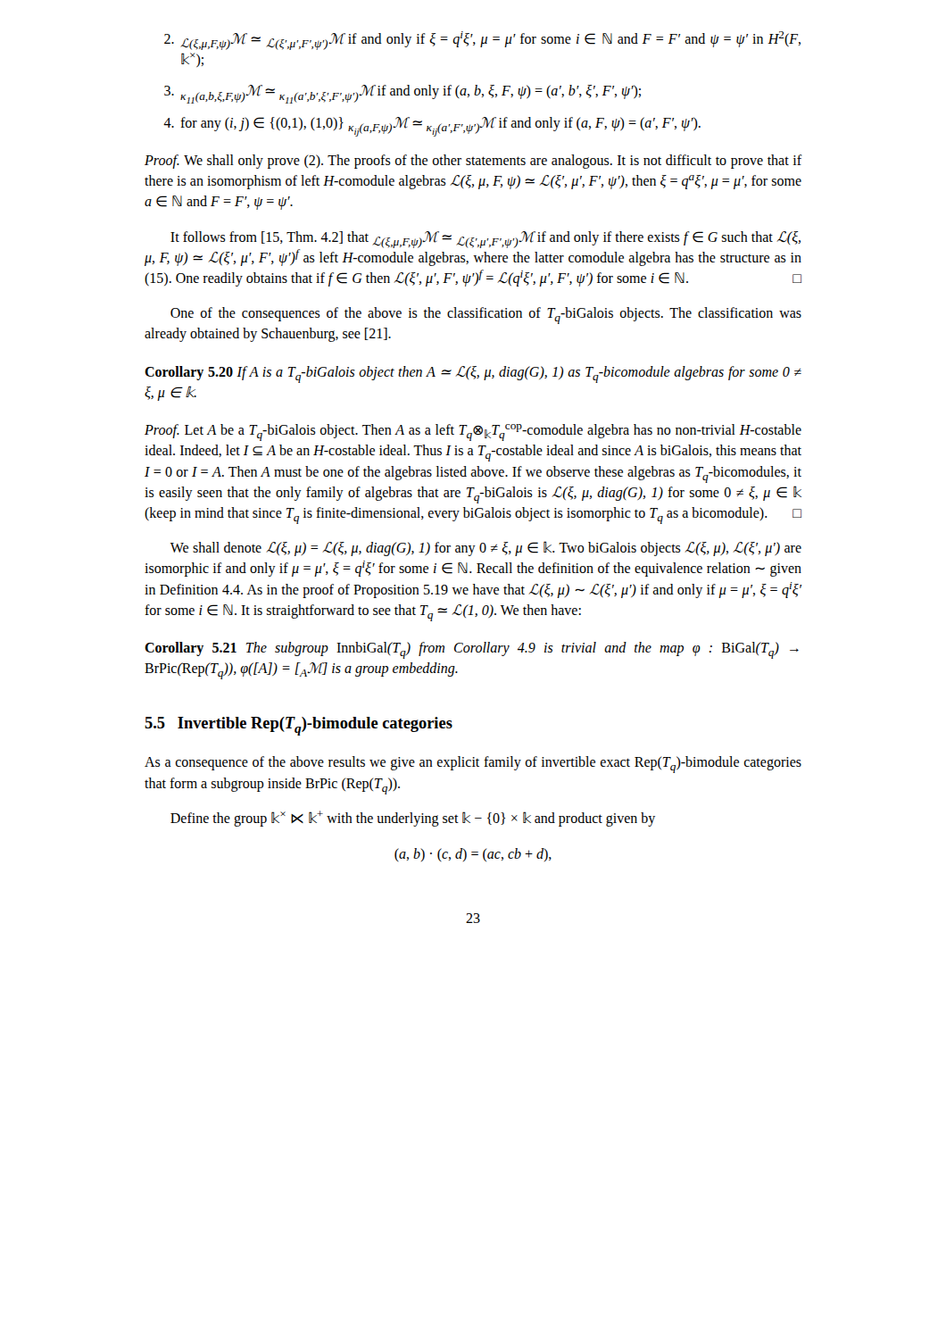2. ℒ(ξ,μ,F,ψ)ℳ ≃ ℒ(ξ′,μ′,F′,ψ′)ℳ if and only if ξ = qiξ′, μ = μ′ for some i ∈ ℕ and F = F′ and ψ = ψ′ in H2(F, 𝕜×);
3. κ11(a,b,ξ,F,ψ)ℳ ≃ κ11(a′,b′,ξ′,F′,ψ′)ℳ if and only if (a, b, ξ, F, ψ) = (a′, b′, ξ′, F′, ψ′);
4. for any (i, j) ∈ {(0,1), (1,0)} κij(a,F,ψ)ℳ ≃ κij(a′,F′,ψ′)ℳ if and only if (a, F, ψ) = (a′, F′, ψ′).
Proof. We shall only prove (2). The proofs of the other statements are analogous. It is not difficult to prove that if there is an isomorphism of left H-comodule algebras ℒ(ξ, μ, F, ψ) ≃ ℒ(ξ′, μ′, F′, ψ′), then ξ = qaξ′, μ = μ′, for some a ∈ ℕ and F = F′, ψ = ψ′.
It follows from [15, Thm. 4.2] that ℒ(ξ,μ,F,ψ)ℳ ≃ ℒ(ξ′,μ′,F′,ψ′)ℳ if and only if there exists f ∈ G such that ℒ(ξ, μ, F, ψ) ≃ ℒ(ξ′, μ′, F′, ψ′)f as left H-comodule algebras, where the latter comodule algebra has the structure as in (15). One readily obtains that if f ∈ G then ℒ(ξ′, μ′, F′, ψ′)f = ℒ(qiξ′, μ′, F′, ψ′) for some i ∈ ℕ. □
One of the consequences of the above is the classification of Tq-biGalois objects. The classification was already obtained by Schauenburg, see [21].
Corollary 5.20 If A is a Tq-biGalois object then A ≃ ℒ(ξ, μ, diag(G), 1) as Tq-bicomodule algebras for some 0 ≠ ξ, μ ∈ 𝕜.
Proof. Let A be a Tq-biGalois object. Then A as a left Tq⊗𝕜Tqcop-comodule algebra has no non-trivial H-costable ideal. Indeed, let I ⊆ A be an H-costable ideal. Thus I is a Tq-costable ideal and since A is biGalois, this means that I = 0 or I = A. Then A must be one of the algebras listed above. If we observe these algebras as Tq-bicomodules, it is easily seen that the only family of algebras that are Tq-biGalois is ℒ(ξ, μ, diag(G), 1) for some 0 ≠ ξ, μ ∈ 𝕜 (keep in mind that since Tq is finite-dimensional, every biGalois object is isomorphic to Tq as a bicomodule). □
We shall denote ℒ(ξ, μ) = ℒ(ξ, μ, diag(G), 1) for any 0 ≠ ξ, μ ∈ 𝕜. Two biGalois objects ℒ(ξ, μ), ℒ(ξ′, μ′) are isomorphic if and only if μ = μ′, ξ = qiξ′ for some i ∈ ℕ. Recall the definition of the equivalence relation ∼ given in Definition 4.4. As in the proof of Proposition 5.19 we have that ℒ(ξ, μ) ∼ ℒ(ξ′, μ′) if and only if μ = μ′, ξ = qiξ′ for some i ∈ ℕ. It is straightforward to see that Tq ≃ ℒ(1, 0). We then have:
Corollary 5.21 The subgroup InnbiGal(Tq) from Corollary 4.9 is trivial and the map φ : BiGal(Tq) → BrPic(Rep(Tq)), φ([A]) = [Aℳ] is a group embedding.
5.5 Invertible Rep(Tq)-bimodule categories
As a consequence of the above results we give an explicit family of invertible exact Rep(Tq)-bimodule categories that form a subgroup inside BrPic (Rep(Tq)).
Define the group 𝕜× ⋉ 𝕜+ with the underlying set 𝕜 − {0} × 𝕜 and product given by
(a, b) · (c, d) = (ac, cb + d),
23